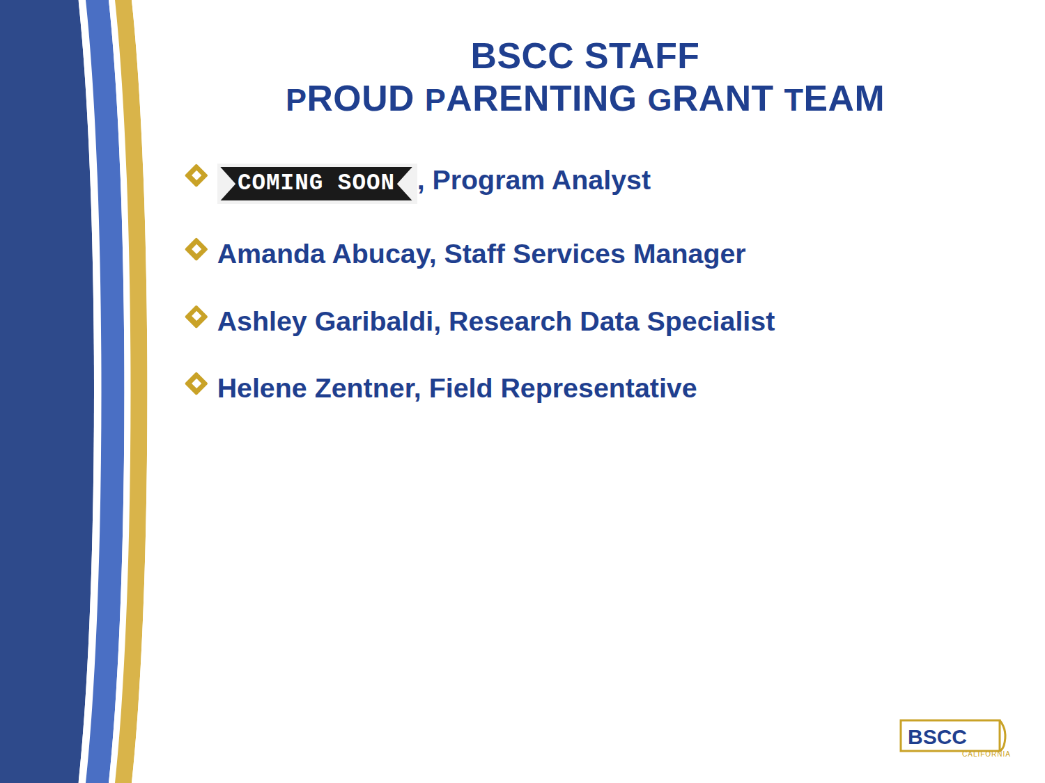BSCC STAFF PROUD PARENTING GRANT TEAM
COMING SOON, Program Analyst
Amanda Abucay, Staff Services Manager
Ashley Garibaldi, Research Data Specialist
Helene Zentner, Field Representative
BSCC CALIFORNIA